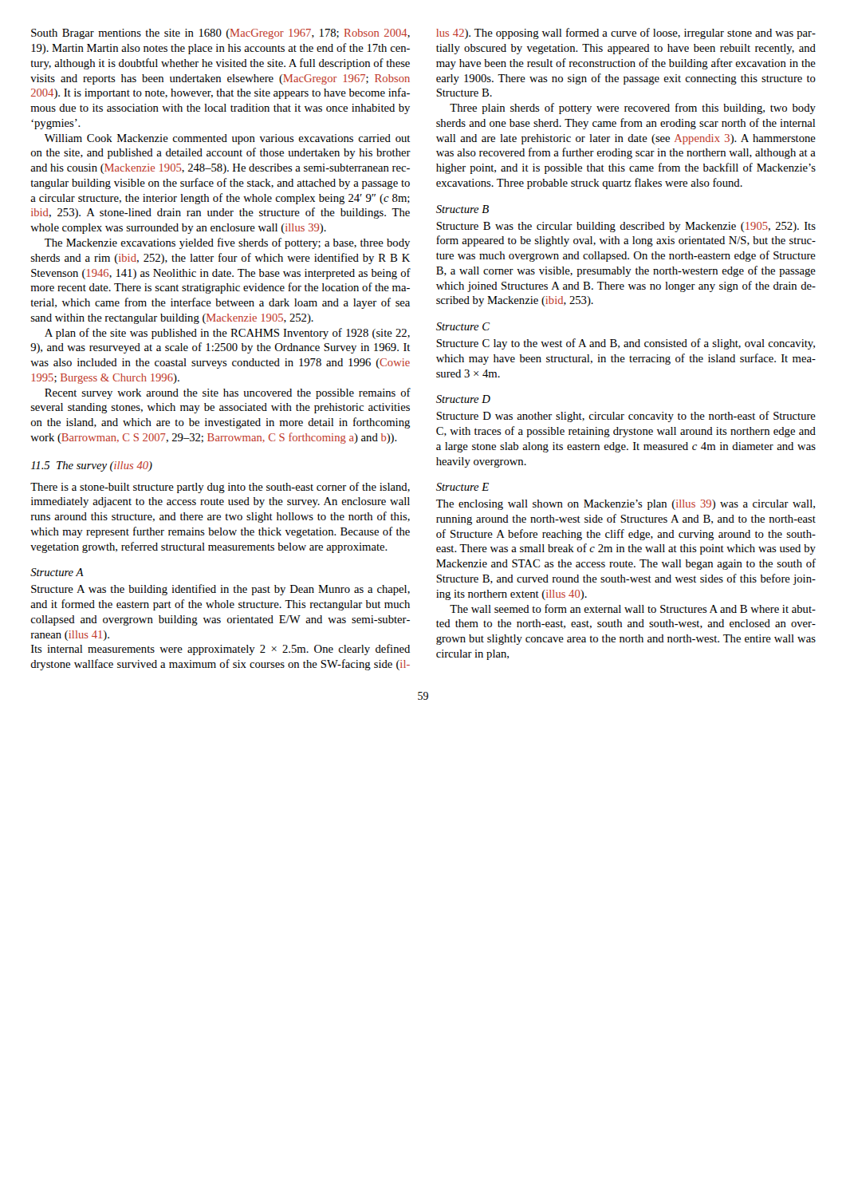South Bragar mentions the site in 1680 (MacGregor 1967, 178; Robson 2004, 19). Martin Martin also notes the place in his accounts at the end of the 17th century, although it is doubtful whether he visited the site. A full description of these visits and reports has been undertaken elsewhere (MacGregor 1967; Robson 2004). It is important to note, however, that the site appears to have become infamous due to its association with the local tradition that it was once inhabited by ‘pygmies’.
William Cook Mackenzie commented upon various excavations carried out on the site, and published a detailed account of those undertaken by his brother and his cousin (Mackenzie 1905, 248–58). He describes a semi-subterranean rectangular building visible on the surface of the stack, and attached by a passage to a circular structure, the interior length of the whole complex being 24′ 9″ (c 8m; ibid, 253). A stone-lined drain ran under the structure of the buildings. The whole complex was surrounded by an enclosure wall (illus 39).
The Mackenzie excavations yielded five sherds of pottery; a base, three body sherds and a rim (ibid, 252), the latter four of which were identified by R B K Stevenson (1946, 141) as Neolithic in date. The base was interpreted as being of more recent date. There is scant stratigraphic evidence for the location of the material, which came from the interface between a dark loam and a layer of sea sand within the rectangular building (Mackenzie 1905, 252).
A plan of the site was published in the RCAHMS Inventory of 1928 (site 22, 9), and was resurveyed at a scale of 1:2500 by the Ordnance Survey in 1969. It was also included in the coastal surveys conducted in 1978 and 1996 (Cowie 1995; Burgess & Church 1996).
Recent survey work around the site has uncovered the possible remains of several standing stones, which may be associated with the prehistoric activities on the island, and which are to be investigated in more detail in forthcoming work (Barrowman, C S 2007, 29–32; Barrowman, C S forthcoming a) and b)).
11.5 The survey (illus 40)
There is a stone-built structure partly dug into the south-east corner of the island, immediately adjacent to the access route used by the survey. An enclosure wall runs around this structure, and there are two slight hollows to the north of this, which may represent further remains below the thick vegetation. Because of the vegetation growth, referred structural measurements below are approximate.
Structure A
Structure A was the building identified in the past by Dean Munro as a chapel, and it formed the eastern part of the whole structure. This rectangular but much collapsed and overgrown building was orientated E/W and was semi-subterranean (illus 41).
Its internal measurements were approximately 2 × 2.5m. One clearly defined drystone wallface survived a maximum of six courses on the SW-facing side (illus 42). The opposing wall formed a curve of loose, irregular stone and was partially obscured by vegetation. This appeared to have been rebuilt recently, and may have been the result of reconstruction of the building after excavation in the early 1900s. There was no sign of the passage exit connecting this structure to Structure B.
Three plain sherds of pottery were recovered from this building, two body sherds and one base sherd. They came from an eroding scar north of the internal wall and are late prehistoric or later in date (see Appendix 3). A hammerstone was also recovered from a further eroding scar in the northern wall, although at a higher point, and it is possible that this came from the backfill of Mackenzie’s excavations. Three probable struck quartz flakes were also found.
Structure B
Structure B was the circular building described by Mackenzie (1905, 252). Its form appeared to be slightly oval, with a long axis orientated N/S, but the structure was much overgrown and collapsed. On the north-eastern edge of Structure B, a wall corner was visible, presumably the north-western edge of the passage which joined Structures A and B. There was no longer any sign of the drain described by Mackenzie (ibid, 253).
Structure C
Structure C lay to the west of A and B, and consisted of a slight, oval concavity, which may have been structural, in the terracing of the island surface. It measured 3 × 4m.
Structure D
Structure D was another slight, circular concavity to the north-east of Structure C, with traces of a possible retaining drystone wall around its northern edge and a large stone slab along its eastern edge. It measured c 4m in diameter and was heavily overgrown.
Structure E
The enclosing wall shown on Mackenzie’s plan (illus 39) was a circular wall, running around the north-west side of Structures A and B, and to the north-east of Structure A before reaching the cliff edge, and curving around to the south-east. There was a small break of c 2m in the wall at this point which was used by Mackenzie and STAC as the access route. The wall began again to the south of Structure B, and curved round the south-west and west sides of this before joining its northern extent (illus 40).
The wall seemed to form an external wall to Structures A and B where it abutted them to the north-east, east, south and south-west, and enclosed an overgrown but slightly concave area to the north and north-west. The entire wall was circular in plan,
59